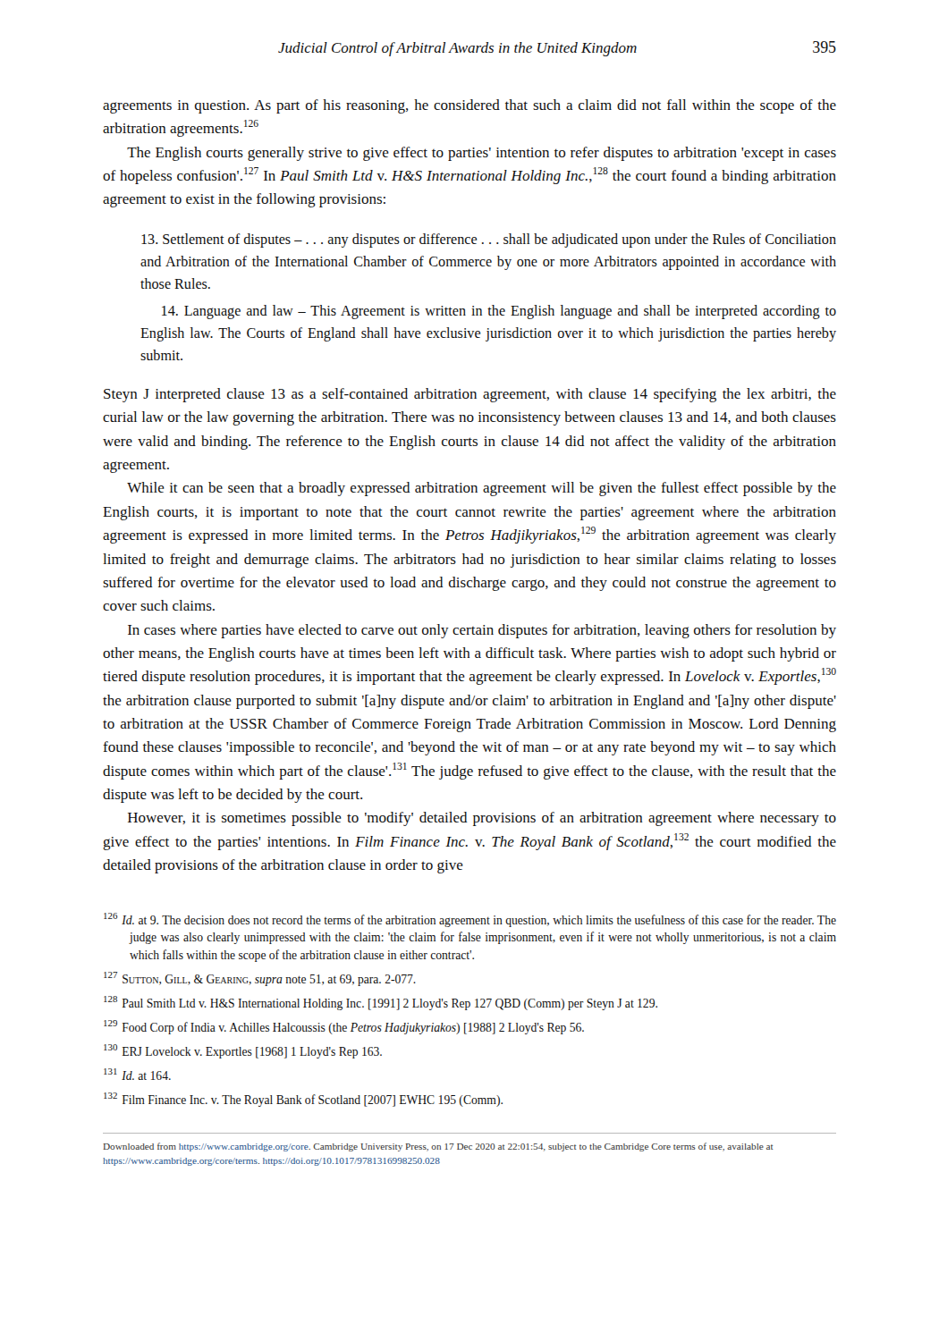Judicial Control of Arbitral Awards in the United Kingdom 395
agreements in question. As part of his reasoning, he considered that such a claim did not fall within the scope of the arbitration agreements.126
The English courts generally strive to give effect to parties' intention to refer disputes to arbitration 'except in cases of hopeless confusion'.127 In Paul Smith Ltd v. H&S International Holding Inc.,128 the court found a binding arbitration agreement to exist in the following provisions:
13. Settlement of disputes – . . . any disputes or difference . . . shall be adjudicated upon under the Rules of Conciliation and Arbitration of the International Chamber of Commerce by one or more Arbitrators appointed in accordance with those Rules.
14. Language and law – This Agreement is written in the English language and shall be interpreted according to English law. The Courts of England shall have exclusive jurisdiction over it to which jurisdiction the parties hereby submit.
Steyn J interpreted clause 13 as a self-contained arbitration agreement, with clause 14 specifying the lex arbitri, the curial law or the law governing the arbitration. There was no inconsistency between clauses 13 and 14, and both clauses were valid and binding. The reference to the English courts in clause 14 did not affect the validity of the arbitration agreement.
While it can be seen that a broadly expressed arbitration agreement will be given the fullest effect possible by the English courts, it is important to note that the court cannot rewrite the parties' agreement where the arbitration agreement is expressed in more limited terms. In the Petros Hadjikyriakos,129 the arbitration agreement was clearly limited to freight and demurrage claims. The arbitrators had no jurisdiction to hear similar claims relating to losses suffered for overtime for the elevator used to load and discharge cargo, and they could not construe the agreement to cover such claims.
In cases where parties have elected to carve out only certain disputes for arbitration, leaving others for resolution by other means, the English courts have at times been left with a difficult task. Where parties wish to adopt such hybrid or tiered dispute resolution procedures, it is important that the agreement be clearly expressed. In Lovelock v. Exportles,130 the arbitration clause purported to submit '[a]ny dispute and/or claim' to arbitration in England and '[a]ny other dispute' to arbitration at the USSR Chamber of Commerce Foreign Trade Arbitration Commission in Moscow. Lord Denning found these clauses 'impossible to reconcile', and 'beyond the wit of man – or at any rate beyond my wit – to say which dispute comes within which part of the clause'.131 The judge refused to give effect to the clause, with the result that the dispute was left to be decided by the court.
However, it is sometimes possible to 'modify' detailed provisions of an arbitration agreement where necessary to give effect to the parties' intentions. In Film Finance Inc. v. The Royal Bank of Scotland,132 the court modified the detailed provisions of the arbitration clause in order to give
126 Id. at 9. The decision does not record the terms of the arbitration agreement in question, which limits the usefulness of this case for the reader. The judge was also clearly unimpressed with the claim: 'the claim for false imprisonment, even if it were not wholly unmeritorious, is not a claim which falls within the scope of the arbitration clause in either contract'.
127 Sutton, Gill, & Gearing, supra note 51, at 69, para. 2-077.
128 Paul Smith Ltd v. H&S International Holding Inc. [1991] 2 Lloyd's Rep 127 QBD (Comm) per Steyn J at 129.
129 Food Corp of India v. Achilles Halcoussis (the Petros Hadjukyriakos) [1988] 2 Lloyd's Rep 56.
130 ERJ Lovelock v. Exportles [1968] 1 Lloyd's Rep 163.
131 Id. at 164.
132 Film Finance Inc. v. The Royal Bank of Scotland [2007] EWHC 195 (Comm).
Downloaded from https://www.cambridge.org/core. Cambridge University Press, on 17 Dec 2020 at 22:01:54, subject to the Cambridge Core terms of use, available at https://www.cambridge.org/core/terms. https://doi.org/10.1017/9781316998250.028